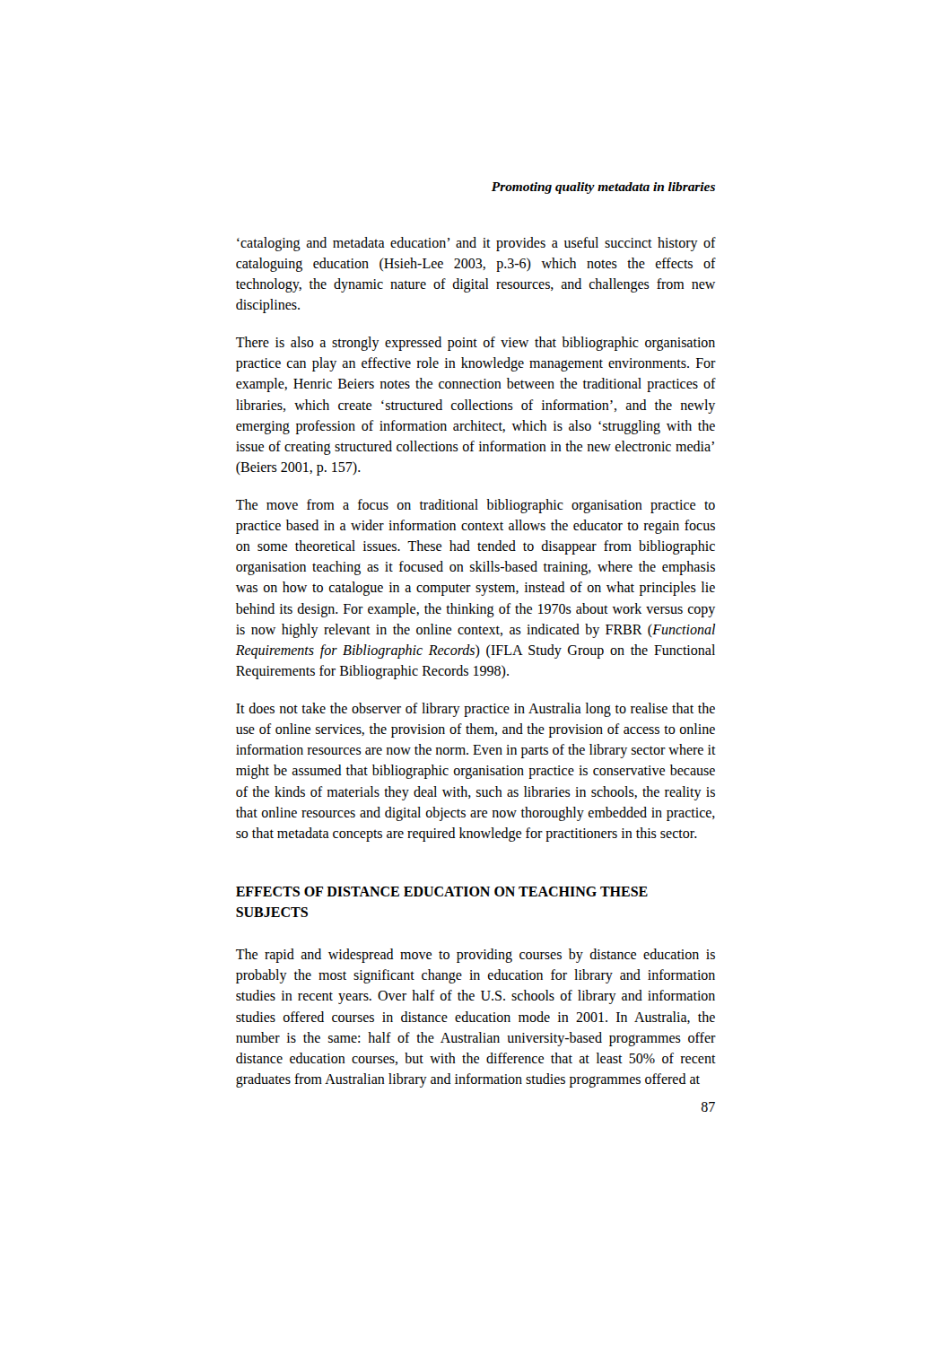Promoting quality metadata in libraries
‘cataloging and metadata education’ and it provides a useful succinct history of cataloguing education (Hsieh-Lee 2003, p.3-6) which notes the effects of technology, the dynamic nature of digital resources, and challenges from new disciplines.
There is also a strongly expressed point of view that bibliographic organisation practice can play an effective role in knowledge management environments. For example, Henric Beiers notes the connection between the traditional practices of libraries, which create ‘structured collections of information’, and the newly emerging profession of information architect, which is also ‘struggling with the issue of creating structured collections of information in the new electronic media’ (Beiers 2001, p. 157).
The move from a focus on traditional bibliographic organisation practice to practice based in a wider information context allows the educator to regain focus on some theoretical issues. These had tended to disappear from bibliographic organisation teaching as it focused on skills-based training, where the emphasis was on how to catalogue in a computer system, instead of on what principles lie behind its design. For example, the thinking of the 1970s about work versus copy is now highly relevant in the online context, as indicated by FRBR (Functional Requirements for Bibliographic Records) (IFLA Study Group on the Functional Requirements for Bibliographic Records 1998).
It does not take the observer of library practice in Australia long to realise that the use of online services, the provision of them, and the provision of access to online information resources are now the norm. Even in parts of the library sector where it might be assumed that bibliographic organisation practice is conservative because of the kinds of materials they deal with, such as libraries in schools, the reality is that online resources and digital objects are now thoroughly embedded in practice, so that metadata concepts are required knowledge for practitioners in this sector.
Effects of distance education on teaching these subjects
The rapid and widespread move to providing courses by distance education is probably the most significant change in education for library and information studies in recent years. Over half of the U.S. schools of library and information studies offered courses in distance education mode in 2001. In Australia, the number is the same: half of the Australian university-based programmes offer distance education courses, but with the difference that at least 50% of recent graduates from Australian library and information studies programmes offered at
87